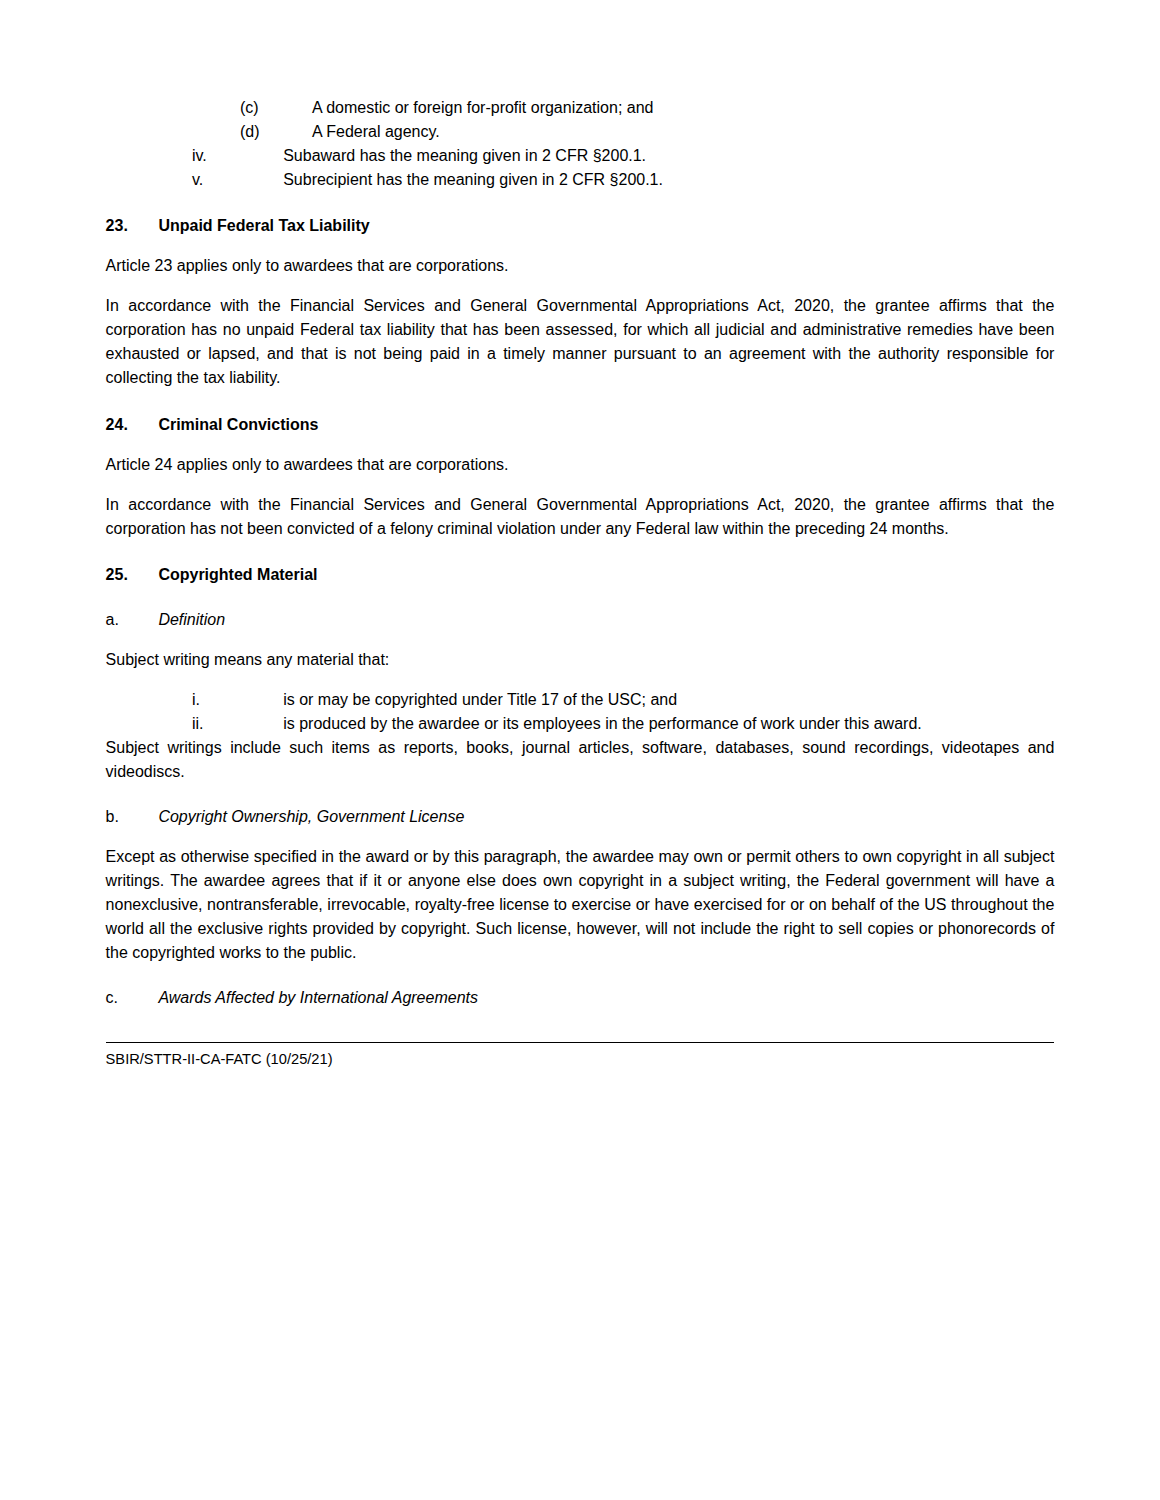(c) A domestic or foreign for-profit organization; and
(d) A Federal agency.
iv. Subaward has the meaning given in 2 CFR §200.1.
v. Subrecipient has the meaning given in 2 CFR §200.1.
23. Unpaid Federal Tax Liability
Article 23 applies only to awardees that are corporations.
In accordance with the Financial Services and General Governmental Appropriations Act, 2020, the grantee affirms that the corporation has no unpaid Federal tax liability that has been assessed, for which all judicial and administrative remedies have been exhausted or lapsed, and that is not being paid in a timely manner pursuant to an agreement with the authority responsible for collecting the tax liability.
24. Criminal Convictions
Article 24 applies only to awardees that are corporations.
In accordance with the Financial Services and General Governmental Appropriations Act, 2020, the grantee affirms that the corporation has not been convicted of a felony criminal violation under any Federal law within the preceding 24 months.
25. Copyrighted Material
a. Definition
Subject writing means any material that:
i. is or may be copyrighted under Title 17 of the USC; and
ii. is produced by the awardee or its employees in the performance of work under this award.
Subject writings include such items as reports, books, journal articles, software, databases, sound recordings, videotapes and videodiscs.
b. Copyright Ownership, Government License
Except as otherwise specified in the award or by this paragraph, the awardee may own or permit others to own copyright in all subject writings. The awardee agrees that if it or anyone else does own copyright in a subject writing, the Federal government will have a nonexclusive, nontransferable, irrevocable, royalty-free license to exercise or have exercised for or on behalf of the US throughout the world all the exclusive rights provided by copyright. Such license, however, will not include the right to sell copies or phonorecords of the copyrighted works to the public.
c. Awards Affected by International Agreements
SBIR/STTR-II-CA-FATC (10/25/21)